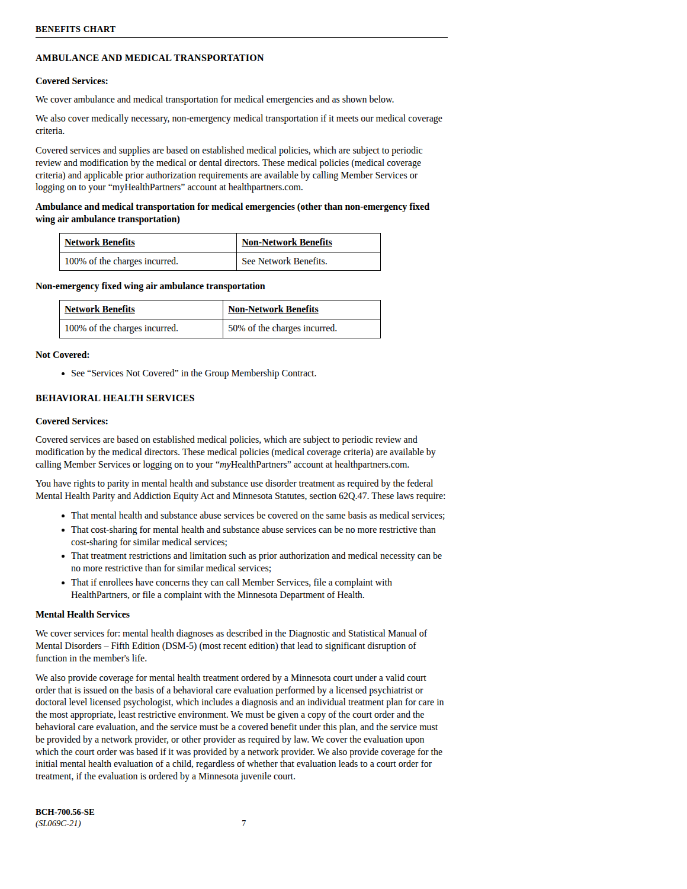BENEFITS CHART
AMBULANCE AND MEDICAL TRANSPORTATION
Covered Services:
We cover ambulance and medical transportation for medical emergencies and as shown below.
We also cover medically necessary, non-emergency medical transportation if it meets our medical coverage criteria.
Covered services and supplies are based on established medical policies, which are subject to periodic review and modification by the medical or dental directors. These medical policies (medical coverage criteria) and applicable prior authorization requirements are available by calling Member Services or logging on to your “myHealthPartners” account at healthpartners.com.
Ambulance and medical transportation for medical emergencies (other than non-emergency fixed wing air ambulance transportation)
| Network Benefits | Non-Network Benefits |
| --- | --- |
| 100% of the charges incurred. | See Network Benefits. |
Non-emergency fixed wing air ambulance transportation
| Network Benefits | Non-Network Benefits |
| --- | --- |
| 100% of the charges incurred. | 50% of the charges incurred. |
Not Covered:
See “Services Not Covered” in the Group Membership Contract.
BEHAVIORAL HEALTH SERVICES
Covered Services:
Covered services are based on established medical policies, which are subject to periodic review and modification by the medical directors. These medical policies (medical coverage criteria) are available by calling Member Services or logging on to your “my HealthPartners” account at healthpartners.com.
You have rights to parity in mental health and substance use disorder treatment as required by the federal Mental Health Parity and Addiction Equity Act and Minnesota Statutes, section 62Q.47. These laws require:
That mental health and substance abuse services be covered on the same basis as medical services;
That cost-sharing for mental health and substance abuse services can be no more restrictive than cost-sharing for similar medical services;
That treatment restrictions and limitation such as prior authorization and medical necessity can be no more restrictive than for similar medical services;
That if enrollees have concerns they can call Member Services, file a complaint with HealthPartners, or file a complaint with the Minnesota Department of Health.
Mental Health Services
We cover services for: mental health diagnoses as described in the Diagnostic and Statistical Manual of Mental Disorders – Fifth Edition (DSM-5) (most recent edition) that lead to significant disruption of function in the member's life.
We also provide coverage for mental health treatment ordered by a Minnesota court under a valid court order that is issued on the basis of a behavioral care evaluation performed by a licensed psychiatrist or doctoral level licensed psychologist, which includes a diagnosis and an individual treatment plan for care in the most appropriate, least restrictive environment. We must be given a copy of the court order and the behavioral care evaluation, and the service must be a covered benefit under this plan, and the service must be provided by a network provider, or other provider as required by law. We cover the evaluation upon which the court order was based if it was provided by a network provider. We also provide coverage for the initial mental health evaluation of a child, regardless of whether that evaluation leads to a court order for treatment, if the evaluation is ordered by a Minnesota juvenile court.
BCH-700.56-SE
(SL069C-21)
7